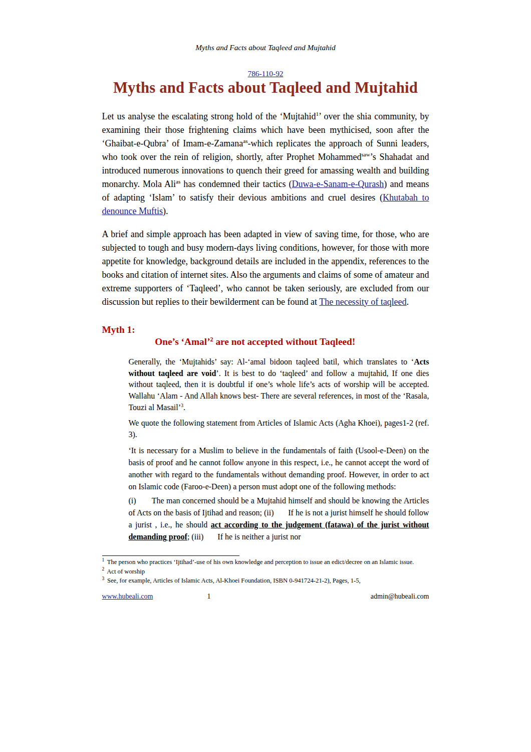Myths and Facts about Taqleed and Mujtahid
786-110-92
Myths and Facts about Taqleed and Mujtahid
Let us analyse the escalating strong hold of the ‘Mujtahid1’ over the shia community, by examining their those frightening claims which have been mythicised, soon after the ‘Ghaibat-e-Qubra’ of Imam-e-Zamanaas-which replicates the approach of Sunni leaders, who took over the rein of religion, shortly, after Prophet Mohammedsaw’s Shahadat and introduced numerous innovations to quench their greed for amassing wealth and building monarchy. Mola Alias has condemned their tactics (Duwa-e-Sanam-e-Qurash) and means of adapting ‘Islam’ to satisfy their devious ambitions and cruel desires (Khutabah to denounce Muftis).
A brief and simple approach has been adapted in view of saving time, for those, who are subjected to tough and busy modern-days living conditions, however, for those with more appetite for knowledge, background details are included in the appendix, references to the books and citation of internet sites. Also the arguments and claims of some of amateur and extreme supporters of ‘Taqleed’, who cannot be taken seriously, are excluded from our discussion but replies to their bewilderment can be found at The necessity of taqleed.
Myth 1:
One’s ‘Amal’2 are not accepted without Taqleed!
Generally, the ‘Mujtahids’ say: Al-‘amal bidoon taqleed batil, which translates to ‘Acts without taqleed are void’. It is best to do ‘taqleed’ and follow a mujtahid, If one dies without taqleed, then it is doubtful if one’s whole life’s acts of worship will be accepted. Wallahu ‘Alam - And Allah knows best- There are several references, in most of the ‘Rasala, Touzi al Masail’3.
We quote the following statement from Articles of Islamic Acts (Agha Khoei), pages1-2 (ref. 3).
‘It is necessary for a Muslim to believe in the fundamentals of faith (Usool-e-Deen) on the basis of proof and he cannot follow anyone in this respect, i.e., he cannot accept the word of another with regard to the fundamentals without demanding proof. However, in order to act on Islamic code (Faroo-e-Deen) a person must adopt one of the following methods:
(i) The man concerned should be a Mujtahid himself and should be knowing the Articles of Acts on the basis of Ijtihad and reason; (ii) If he is not a jurist himself he should follow a jurist , i.e., he should act according to the judgement (fatawa) of the jurist without demanding proof; (iii) If he is neither a jurist nor
1 The person who practices ‘Ijtihad’-use of his own knowledge and perception to issue an edict/decree on an Islamic issue.
2 Act of worship
3 See, for example, Articles of Islamic Acts, Al-Khoei Foundation, ISBN 0-941724-21-2), Pages, 1-5,
www.hubeali.com 1 admin@hubeali.com